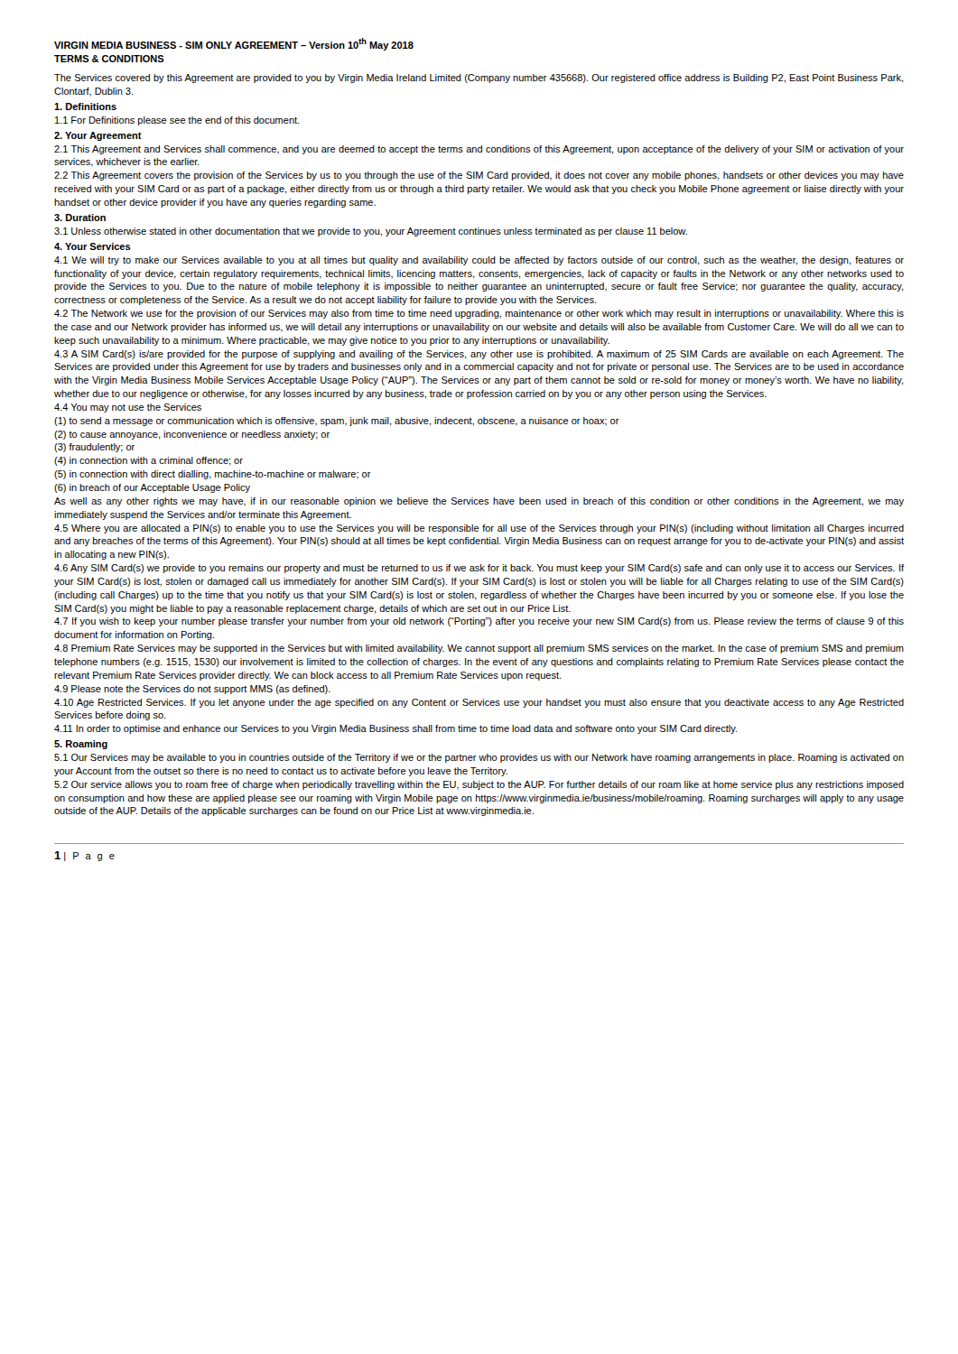VIRGIN MEDIA BUSINESS - SIM ONLY AGREEMENT – Version 10th May 2018
TERMS & CONDITIONS
The Services covered by this Agreement are provided to you by Virgin Media Ireland Limited (Company number 435668). Our registered office address is Building P2, East Point Business Park, Clontarf, Dublin 3.
1. Definitions
1.1 For Definitions please see the end of this document.
2. Your Agreement
2.1 This Agreement and Services shall commence, and you are deemed to accept the terms and conditions of this Agreement, upon acceptance of the delivery of your SIM or activation of your services, whichever is the earlier.
2.2 This Agreement covers the provision of the Services by us to you through the use of the SIM Card provided, it does not cover any mobile phones, handsets or other devices you may have received with your SIM Card or as part of a package, either directly from us or through a third party retailer. We would ask that you check you Mobile Phone agreement or liaise directly with your handset or other device provider if you have any queries regarding same.
3. Duration
3.1 Unless otherwise stated in other documentation that we provide to you, your Agreement continues unless terminated as per clause 11 below.
4. Your Services
4.1 We will try to make our Services available to you at all times but quality and availability could be affected by factors outside of our control, such as the weather, the design, features or functionality of your device, certain regulatory requirements, technical limits, licencing matters, consents, emergencies, lack of capacity or faults in the Network or any other networks used to provide the Services to you. Due to the nature of mobile telephony it is impossible to neither guarantee an uninterrupted, secure or fault free Service; nor guarantee the quality, accuracy, correctness or completeness of the Service. As a result we do not accept liability for failure to provide you with the Services.
4.2 The Network we use for the provision of our Services may also from time to time need upgrading, maintenance or other work which may result in interruptions or unavailability. Where this is the case and our Network provider has informed us, we will detail any interruptions or unavailability on our website and details will also be available from Customer Care. We will do all we can to keep such unavailability to a minimum. Where practicable, we may give notice to you prior to any interruptions or unavailability.
4.3 A SIM Card(s) is/are provided for the purpose of supplying and availing of the Services, any other use is prohibited. A maximum of 25 SIM Cards are available on each Agreement. The Services are provided under this Agreement for use by traders and businesses only and in a commercial capacity and not for private or personal use. The Services are to be used in accordance with the Virgin Media Business Mobile Services Acceptable Usage Policy (“AUP”). The Services or any part of them cannot be sold or re-sold for money or money’s worth. We have no liability, whether due to our negligence or otherwise, for any losses incurred by any business, trade or profession carried on by you or any other person using the Services.
4.4 You may not use the Services
(1) to send a message or communication which is offensive, spam, junk mail, abusive, indecent, obscene, a nuisance or hoax; or
(2) to cause annoyance, inconvenience or needless anxiety; or
(3) fraudulently; or
(4) in connection with a criminal offence; or
(5) in connection with direct dialling, machine-to-machine or malware; or
(6) in breach of our Acceptable Usage Policy
As well as any other rights we may have, if in our reasonable opinion we believe the Services have been used in breach of this condition or other conditions in the Agreement, we may immediately suspend the Services and/or terminate this Agreement.
4.5 Where you are allocated a PIN(s) to enable you to use the Services you will be responsible for all use of the Services through your PIN(s) (including without limitation all Charges incurred and any breaches of the terms of this Agreement). Your PIN(s) should at all times be kept confidential. Virgin Media Business can on request arrange for you to de-activate your PIN(s) and assist in allocating a new PIN(s).
4.6 Any SIM Card(s) we provide to you remains our property and must be returned to us if we ask for it back. You must keep your SIM Card(s) safe and can only use it to access our Services. If your SIM Card(s) is lost, stolen or damaged call us immediately for another SIM Card(s). If your SIM Card(s) is lost or stolen you will be liable for all Charges relating to use of the SIM Card(s) (including call Charges) up to the time that you notify us that your SIM Card(s) is lost or stolen, regardless of whether the Charges have been incurred by you or someone else. If you lose the SIM Card(s) you might be liable to pay a reasonable replacement charge, details of which are set out in our Price List.
4.7 If you wish to keep your number please transfer your number from your old network (“Porting”) after you receive your new SIM Card(s) from us. Please review the terms of clause 9 of this document for information on Porting.
4.8 Premium Rate Services may be supported in the Services but with limited availability. We cannot support all premium SMS services on the market. In the case of premium SMS and premium telephone numbers (e.g. 1515, 1530) our involvement is limited to the collection of charges. In the event of any questions and complaints relating to Premium Rate Services please contact the relevant Premium Rate Services provider directly. We can block access to all Premium Rate Services upon request.
4.9 Please note the Services do not support MMS (as defined).
4.10 Age Restricted Services. If you let anyone under the age specified on any Content or Services use your handset you must also ensure that you deactivate access to any Age Restricted Services before doing so.
4.11 In order to optimise and enhance our Services to you Virgin Media Business shall from time to time load data and software onto your SIM Card directly.
5. Roaming
5.1 Our Services may be available to you in countries outside of the Territory if we or the partner who provides us with our Network have roaming arrangements in place. Roaming is activated on your Account from the outset so there is no need to contact us to activate before you leave the Territory.
5.2 Our service allows you to roam free of charge when periodically travelling within the EU, subject to the AUP. For further details of our roam like at home service plus any restrictions imposed on consumption and how these are applied please see our roaming with Virgin Mobile page on https://www.virginmedia.ie/business/mobile/roaming. Roaming surcharges will apply to any usage outside of the AUP. Details of the applicable surcharges can be found on our Price List at www.virginmedia.ie.
1 | P a g e